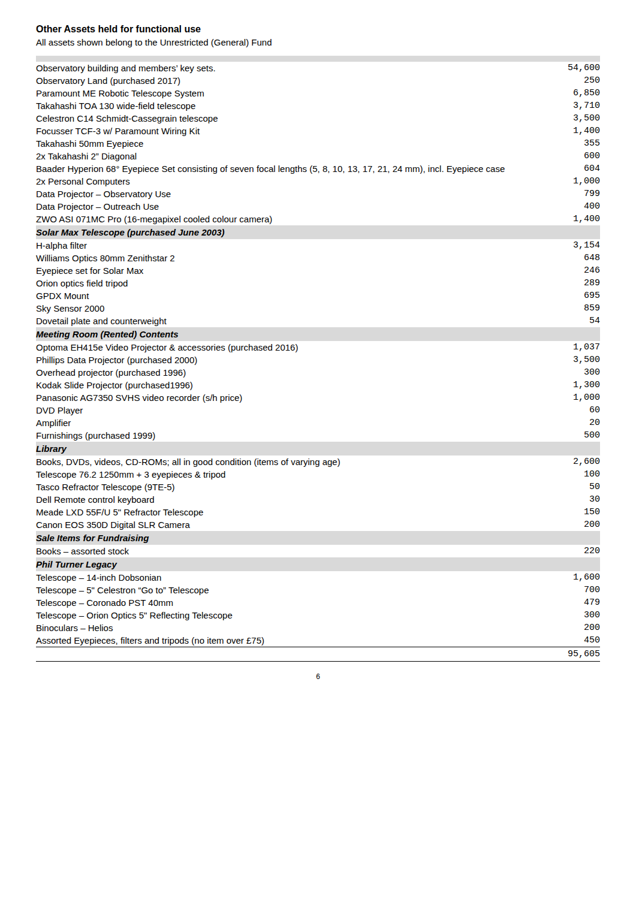Other Assets held for functional use
All assets shown belong to the Unrestricted (General) Fund
| Observatory building and members’ key sets. | 54,600 |
| Observatory Land (purchased 2017) | 250 |
| Paramount ME Robotic Telescope System | 6,850 |
| Takahashi TOA 130 wide-field telescope | 3,710 |
| Celestron C14 Schmidt-Cassegrain telescope | 3,500 |
| Focusser TCF-3 w/ Paramount Wiring Kit | 1,400 |
| Takahashi 50mm Eyepiece | 355 |
| 2x Takahashi 2” Diagonal | 600 |
| Baader Hyperion 68° Eyepiece Set consisting of seven focal lengths (5, 8, 10, 13, 17, 21, 24 mm), incl. Eyepiece case | 604 |
| 2x Personal Computers | 1,000 |
| Data Projector – Observatory Use | 799 |
| Data Projector – Outreach Use | 400 |
| ZWO ASI 071MC Pro (16-megapixel cooled colour camera) | 1,400 |
| Solar Max Telescope (purchased June 2003) |
| H-alpha filter | 3,154 |
| Williams Optics 80mm Zenithstar 2 | 648 |
| Eyepiece set for Solar Max | 246 |
| Orion optics field tripod | 289 |
| GPDX Mount | 695 |
| Sky Sensor 2000 | 859 |
| Dovetail plate and counterweight | 54 |
| Meeting Room (Rented) Contents |
| Optoma EH415e Video Projector & accessories (purchased 2016) | 1,037 |
| Phillips Data Projector (purchased 2000) | 3,500 |
| Overhead projector (purchased 1996) | 300 |
| Kodak Slide Projector (purchased1996) | 1,300 |
| Panasonic AG7350 SVHS video recorder (s/h price) | 1,000 |
| DVD Player | 60 |
| Amplifier | 20 |
| Furnishings (purchased 1999) | 500 |
| Library |
| Books, DVDs, videos, CD-ROMs; all in good condition (items of varying age) | 2,600 |
| Telescope 76.2 1250mm + 3 eyepieces & tripod | 100 |
| Tasco Refractor Telescope (9TE-5) | 50 |
| Dell Remote control keyboard | 30 |
| Meade LXD 55F/U 5" Refractor Telescope | 150 |
| Canon EOS 350D Digital SLR Camera | 200 |
| Sale Items for Fundraising |
| Books – assorted stock | 220 |
| Phil Turner Legacy |
| Telescope – 14-inch Dobsonian | 1,600 |
| Telescope – 5" Celestron “Go to” Telescope | 700 |
| Telescope – Coronado PST 40mm | 479 |
| Telescope – Orion Optics 5" Reflecting Telescope | 300 |
| Binoculars – Helios | 200 |
| Assorted Eyepieces, filters and tripods (no item over £75) | 450 |
| | 95,605 |
6